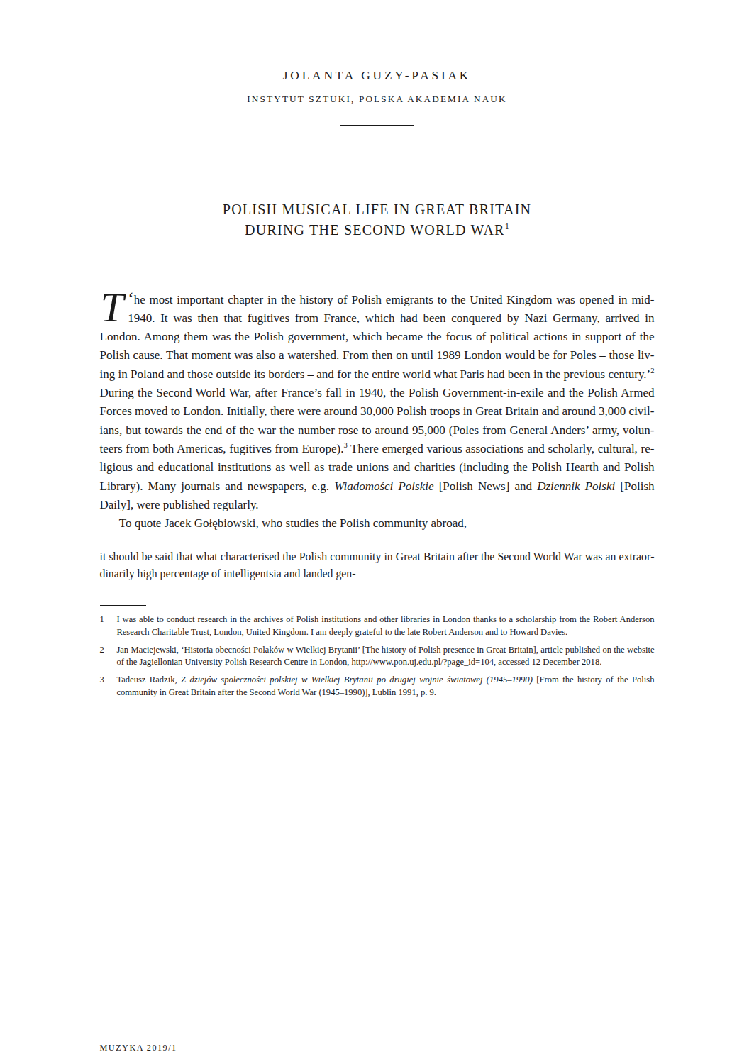Jolanta Guzy-Pasiak
Instytut Sztuki, Polska Akademia Nauk
Polish Musical Life in Great Britain
during the Second World War1
‘The most important chapter in the history of Polish emigrants to the United Kingdom was opened in mid-1940. It was then that fugitives from France, which had been conquered by Nazi Germany, arrived in London. Among them was the Polish government, which became the focus of political actions in support of the Polish cause. That moment was also a watershed. From then on until 1989 London would be for Poles – those living in Poland and those outside its borders – and for the entire world what Paris had been in the previous century.’2 During the Second World War, after France’s fall in 1940, the Polish Government-in-exile and the Polish Armed Forces moved to London. Initially, there were around 30,000 Polish troops in Great Britain and around 3,000 civilians, but towards the end of the war the number rose to around 95,000 (Poles from General Anders’ army, volunteers from both Americas, fugitives from Europe).3 There emerged various associations and scholarly, cultural, religious and educational institutions as well as trade unions and charities (including the Polish Hearth and Polish Library). Many journals and newspapers, e.g. Wiadomości Polskie [Polish News] and Dziennik Polski [Polish Daily], were published regularly.
To quote Jacek Gołębiowski, who studies the Polish community abroad,
it should be said that what characterised the Polish community in Great Britain after the Second World War was an extraordinarily high percentage of intelligentsia and landed gen-
1
I was able to conduct research in the archives of Polish institutions and other libraries in London thanks to a scholarship from the Robert Anderson Research Charitable Trust, London, United Kingdom. I am deeply grateful to the late Robert Anderson and to Howard Davies.
2
Jan Maciejewski, ‘Historia obecności Polaków w Wielkiej Brytanii’ [The history of Polish presence in Great Britain], article published on the website of the Jagiellonian University Polish Research Centre in London, http://www.pon.uj.edu.pl/?page_id=104, accessed 12 December 2018.
3
Tadeusz Radzik, Z dziejów społeczności polskiej w Wielkiej Brytanii po drugiej wojnie światowej (1945–1990) [From the history of the Polish community in Great Britain after the Second World War (1945–1990)], Lublin 1991, p. 9.
Muzyka 2019/1